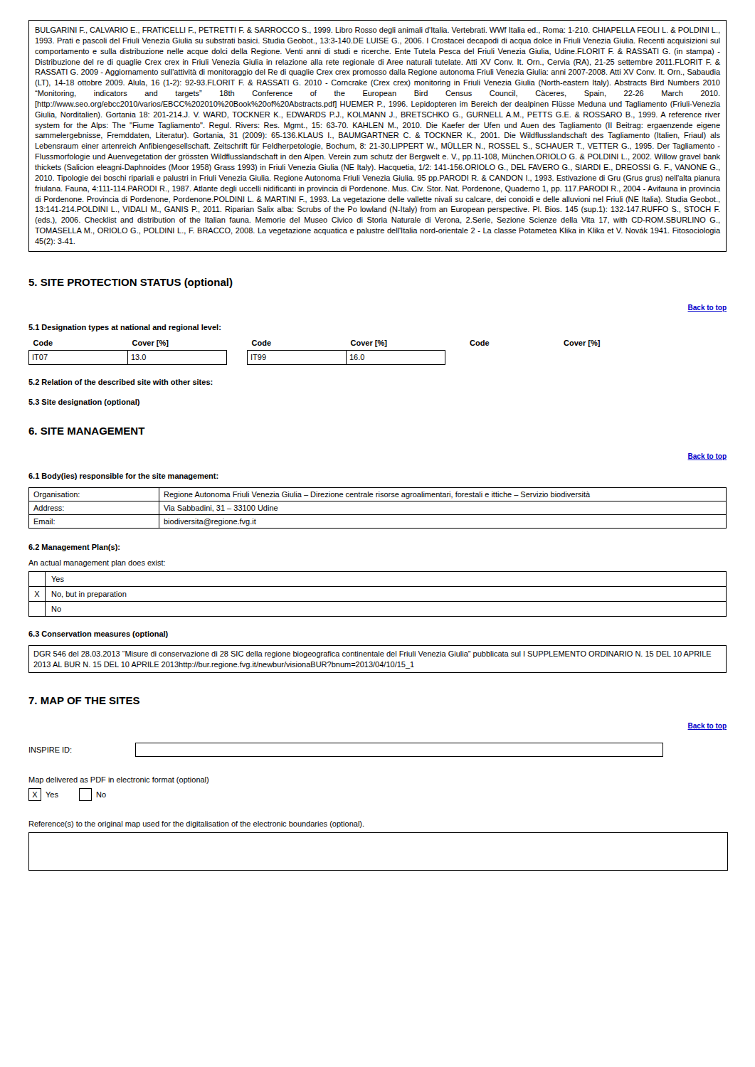BULGARINI F., CALVARIO E., FRATICELLI F., PETRETTI F. & SARROCCO S., 1999. Libro Rosso degli animali d'Italia. Vertebrati. WWf Italia ed., Roma: 1-210. CHIAPELLA FEOLI L. & POLDINI L., 1993. Prati e pascoli del Friuli Venezia Giulia su substrati basici. Studia Geobot., 13:3-140.DE LUISE G., 2006. I Crostacei decapodi di acqua dolce in Friuli Venezia Giulia. Recenti acquisizioni sul comportamento e sulla distribuzione nelle acque dolci della Regione. Venti anni di studi e ricerche. Ente Tutela Pesca del Friuli Venezia Giulia, Udine.FLORIT F. & RASSATI G. (in stampa) - Distribuzione del re di quaglie Crex crex in Friuli Venezia Giulia in relazione alla rete regionale di Aree naturali tutelate. Atti XV Conv. It. Orn., Cervia (RA), 21-25 settembre 2011.FLORIT F. & RASSATI G. 2009 - Aggiornamento sull'attività di monitoraggio del Re di quaglie Crex crex promosso dalla Regione autonoma Friuli Venezia Giulia: anni 2007-2008. Atti XV Conv. It. Orn., Sabaudia (LT), 14-18 ottobre 2009. Alula, 16 (1-2): 92-93.FLORIT F. & RASSATI G. 2010 - Corncrake (Crex crex) monitoring in Friuli Venezia Giulia (North-eastern Italy). Abstracts Bird Numbers 2010 “Monitoring, indicators and targets” 18th Conference of the European Bird Census Council, Càceres, Spain, 22-26 March 2010. [http://www.seo.org/ebcc2010/varios/EBCC%202010%20Book%20of%20Abstracts.pdf] HUEMER P., 1996. Lepidopteren im Bereich der dealpinen Flüsse Meduna und Tagliamento (Friuli-Venezia Giulia, Norditalien). Gortania 18: 201-214.J. V. WARD, TOCKNER K., EDWARDS P.J., KOLMANN J., BRETSCHKO G., GURNELL A.M., PETTS G.E. & ROSSARO B., 1999. A reference river system for the Alps: The "Fiume Tagliamento". Regul. Rivers: Res. Mgmt., 15: 63-70. KAHLEN M., 2010. Die Kaefer der Ufen und Auen des Tagliamento (II Beitrag: ergaenzende eigene sammelergebnisse, Fremddaten, Literatur). Gortania, 31 (2009): 65-136.KLAUS I., BAUMGARTNER C. & TOCKNER K., 2001. Die Wildflusslandschaft des Tagliamento (Italien, Friaul) als Lebensraum einer artenreich Anfibiengesellschaft. Zeitschrift für Feldherpetologie, Bochum, 8: 21-30.LIPPERT W., MÜLLER N., ROSSEL S., SCHAUER T., VETTER G., 1995. Der Tagliamento - Flussmorfologie und Auenvegetation der grössten Wildflusslandschaft in den Alpen. Verein zum schutz der Bergwelt e. V., pp.11-108, München.ORIOLO G. & POLDINI L., 2002. Willow gravel bank thickets (Salicion eleagni-Daphnoides (Moor 1958) Grass 1993) in Friuli Venezia Giulia (NE Italy). Hacquetia, 1/2: 141-156.ORIOLO G., DEL FAVERO G., SIARDI E., DREOSSI G. F., VANONE G., 2010. Tipologie dei boschi ripariali e palustri in Friuli Venezia Giulia. Regione Autonoma Friuli Venezia Giulia. 95 pp.PARODI R. & CANDON I., 1993. Estivazione di Gru (Grus grus) nell'alta pianura friulana. Fauna, 4:111-114.PARODI R., 1987. Atlante degli uccelli nidificanti in provincia di Pordenone. Mus. Civ. Stor. Nat. Pordenone, Quaderno 1, pp. 117.PARODI R., 2004 - Avifauna in provincia di Pordenone. Provincia di Pordenone, Pordenone.POLDINI L. & MARTINI F., 1993. La vegetazione delle vallette nivali su calcare, dei conoidi e delle alluvioni nel Friuli (NE Italia). Studia Geobot., 13:141-214.POLDINI L., VIDALI M., GANIS P., 2011. Riparian Salix alba: Scrubs of the Po lowland (N-Italy) from an European perspective. Pl. Bios. 145 (sup.1): 132-147.RUFFO S., STOCH F. (eds.), 2006. Checklist and distribution of the Italian fauna. Memorie del Museo Civico di Storia Naturale di Verona, 2.Serie, Sezione Scienze della Vita 17, with CD-ROM.SBURLINO G., TOMASELLA M., ORIOLO G., POLDINI L., F. BRACCO, 2008. La vegetazione acquatica e palustre dell'Italia nord-orientale 2 - La classe Potametea Klika in Klika et V. Novák 1941. Fitosociologia 45(2): 3-41.
5. SITE PROTECTION STATUS (optional)
Back to top
5.1 Designation types at national and regional level:
| Code | Cover [%] | | Code | Cover [%] | | Code | Cover [%] |
| --- | --- | --- | --- | --- | --- | --- | --- |
| IT07 | 13.0 | | IT99 | 16.0 | | | |
5.2 Relation of the described site with other sites:
5.3 Site designation (optional)
6. SITE MANAGEMENT
Back to top
6.1 Body(ies) responsible for the site management:
| Organisation: | Regione Autonoma Friuli Venezia Giulia – Direzione centrale risorse agroalimentari, forestali e ittiche – Servizio biodiversità |
| Address: | Via Sabbadini, 31 – 33100 Udine |
| Email: | biodiversita@regione.fvg.it |
6.2 Management Plan(s):
An actual management plan does exist:
| | Yes |
| X | No, but in preparation |
| | No |
6.3 Conservation measures (optional)
DGR 546 del 28.03.2013 “Misure di conservazione di 28 SIC della regione biogeografica continentale del Friuli Venezia Giulia” pubblicata sul I SUPPLEMENTO ORDINARIO N. 15 DEL 10 APRILE 2013 AL BUR N. 15 DEL 10 APRILE 2013http://bur.regione.fvg.it/newbur/visionaBUR?bnum=2013/04/10/15_1
7. MAP OF THE SITES
Back to top
INSPIRE ID:
Map delivered as PDF in electronic format (optional)
XYes No
Reference(s) to the original map used for the digitalisation of the electronic boundaries (optional).